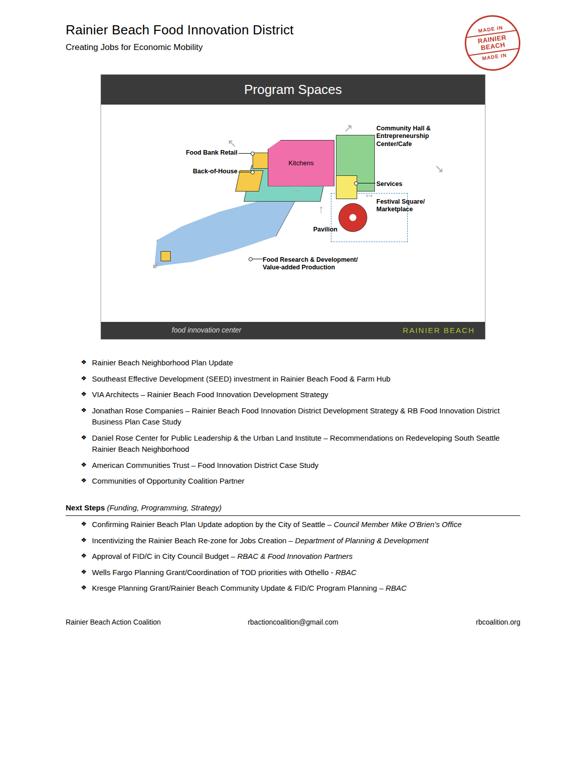Rainier Beach Food Innovation District
Creating Jobs for Economic Mobility
MADE IN
RAINIER BEACH
MADE IN
Program Spaces
Kitchens
Food Bank Retail
Back-of-House
Community Hall &
Entrepreneurship
Center/Cafe
Services
Festival Square/
Marketplace
Pavilion
Food Research & Development/
Value-added Production
↗
↘
↖
↙
←
↑
↔
food innovation center RAINIER BEACH
Rainier Beach Neighborhood Plan Update
Southeast Effective Development (SEED) investment in Rainier Beach Food & Farm Hub
VIA Architects – Rainier Beach Food Innovation Development Strategy
Jonathan Rose Companies – Rainier Beach Food Innovation District Development Strategy & RB Food Innovation District Business Plan Case Study
Daniel Rose Center for Public Leadership & the Urban Land Institute – Recommendations on Redeveloping South Seattle Rainier Beach Neighborhood
American Communities Trust – Food Innovation District Case Study
Communities of Opportunity Coalition Partner
Next Steps (Funding, Programming, Strategy)
Confirming Rainier Beach Plan Update adoption by the City of Seattle – Council Member Mike O’Brien’s Office
Incentivizing the Rainier Beach Re-zone for Jobs Creation – Department of Planning & Development
Approval of FID/C in City Council Budget – RBAC & Food Innovation Partners
Wells Fargo Planning Grant/Coordination of TOD priorities with Othello - RBAC
Kresge Planning Grant/Rainier Beach Community Update & FID/C Program Planning – RBAC
Rainier Beach Action Coalition
rbactioncoalition@gmail.com
rbcoalition.org